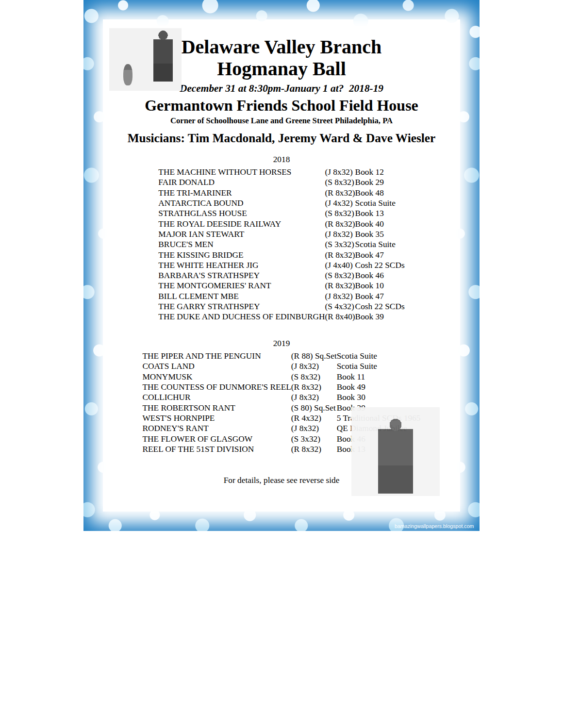Delaware Valley Branch
Hogmanay Ball
December 31 at 8:30pm-January 1 at? 2018-19
Germantown Friends School Field House
Corner of Schoolhouse Lane and Greene Street Philadelphia, PA
Musicians: Tim Macdonald, Jeremy Ward & Dave Wiesler
2018
| The Machine Without Horses | (J 8x32) | Book 12 |
| Fair Donald | (S 8x32) | Book 29 |
| The Tri-Mariner | (R 8x32) | Book 48 |
| Antarctica Bound | (J 4x32) | Scotia Suite |
| Strathglass House | (S 8x32) | Book 13 |
| The Royal Deeside Railway | (R 8x32) | Book 40 |
| Major Ian Stewart | (J 8x32) | Book 35 |
| Bruce's Men | (S 3x32) | Scotia Suite |
| The Kissing Bridge | (R 8x32) | Book 47 |
| The White Heather Jig | (J 4x40) | Cosh 22 SCDs |
| Barbara's Strathspey | (S 8x32) | Book 46 |
| The Montgomeries' Rant | (R 8x32) | Book 10 |
| Bill Clement MBE | (J 8x32) | Book 47 |
| The Garry Strathspey | (S 4x32) | Cosh 22 SCDs |
| The Duke and Duchess of Edinburgh | (R 8x40) | Book 39 |
2019
| The Piper and the Penguin | (R 88) Sq.Set | Scotia Suite |
| Coats Land | (J 8x32) | Scotia Suite |
| Monymusk | (S 8x32) | Book 11 |
| The Countess of Dunmore's Reel | (R 8x32) | Book 49 |
| Collichur | (J 8x32) | Book 30 |
| The Robertson Rant | (S 80) Sq.Set | Book 39 |
| West's Hornpipe | (R 4x32) | 5 Traditional SCDs 1965 |
| Rodney's Rant | (J 8x32) | QE Diamond Jubilee |
| The Flower of Glasgow | (S 3x32) | Book 46 |
| Reel of the 51st Division | (R 8x32) | Book 13 |
For details, please see reverse side
bamazingwallpapers.blogspot.com